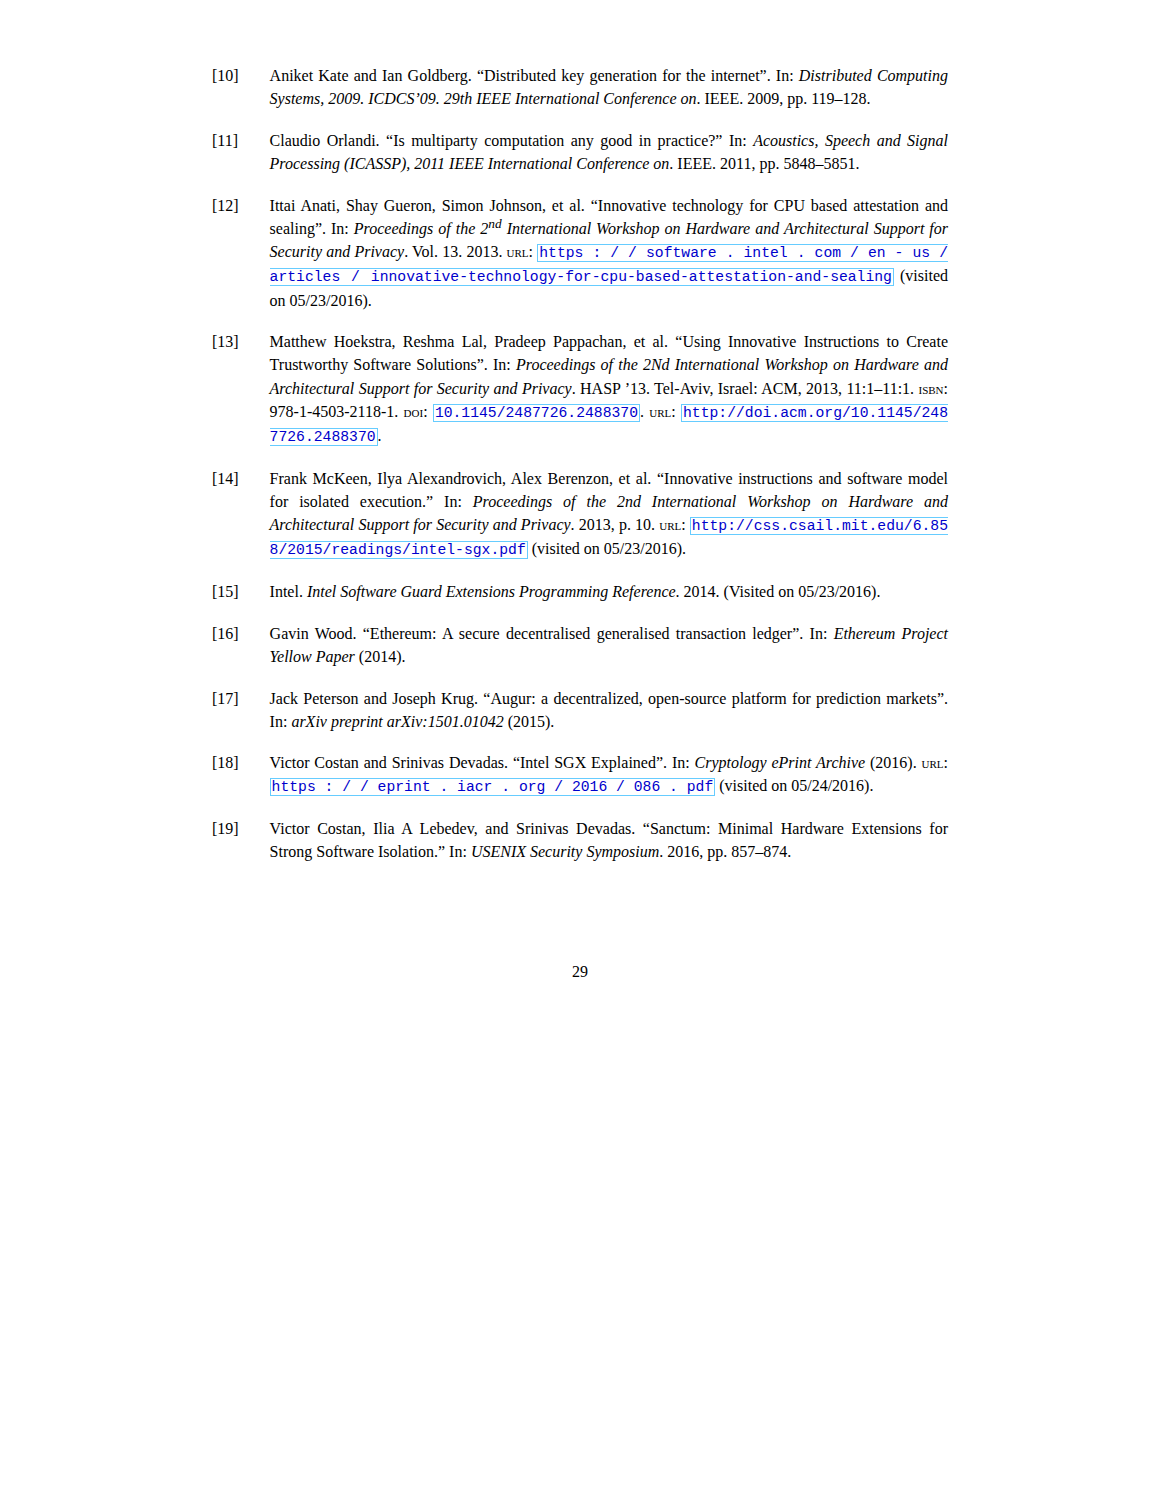Aniket Kate and Ian Goldberg. “Distributed key generation for the internet”. In: Distributed Computing Systems, 2009. ICDCS’09. 29th IEEE International Conference on. IEEE. 2009, pp. 119–128.
Claudio Orlandi. “Is multiparty computation any good in practice?” In: Acoustics, Speech and Signal Processing (ICASSP), 2011 IEEE International Conference on. IEEE. 2011, pp. 5848–5851.
Ittai Anati, Shay Gueron, Simon Johnson, et al. “Innovative technology for CPU based attestation and sealing”. In: Proceedings of the 2nd International Workshop on Hardware and Architectural Support for Security and Privacy. Vol. 13. 2013. url: https : / / software . intel . com / en - us / articles / innovative-technology-for-cpu-based-attestation-and-sealing (visited on 05/23/2016).
Matthew Hoekstra, Reshma Lal, Pradeep Pappachan, et al. “Using Innovative Instructions to Create Trustworthy Software Solutions”. In: Proceedings of the 2Nd International Workshop on Hardware and Architectural Support for Security and Privacy. HASP ’13. Tel-Aviv, Israel: ACM, 2013, 11:1–11:1. isbn: 978-1-4503-2118-1. doi: 10.1145/2487726.2488370. url: http://doi.acm.org/10.1145/2487726.2488370.
Frank McKeen, Ilya Alexandrovich, Alex Berenzon, et al. “Innovative instructions and software model for isolated execution.” In: Proceedings of the 2nd International Workshop on Hardware and Architectural Support for Security and Privacy. 2013, p. 10. url: http://css.csail.mit.edu/6.858/2015/readings/intel-sgx.pdf (visited on 05/23/2016).
Intel. Intel Software Guard Extensions Programming Reference. 2014. (Visited on 05/23/2016).
Gavin Wood. “Ethereum: A secure decentralised generalised transaction ledger”. In: Ethereum Project Yellow Paper (2014).
Jack Peterson and Joseph Krug. “Augur: a decentralized, open-source platform for prediction markets”. In: arXiv preprint arXiv:1501.01042 (2015).
Victor Costan and Srinivas Devadas. “Intel SGX Explained”. In: Cryptology ePrint Archive (2016). url: https : / / eprint . iacr . org / 2016 / 086 . pdf (visited on 05/24/2016).
Victor Costan, Ilia A Lebedev, and Srinivas Devadas. “Sanctum: Minimal Hardware Extensions for Strong Software Isolation.” In: USENIX Security Symposium. 2016, pp. 857–874.
29